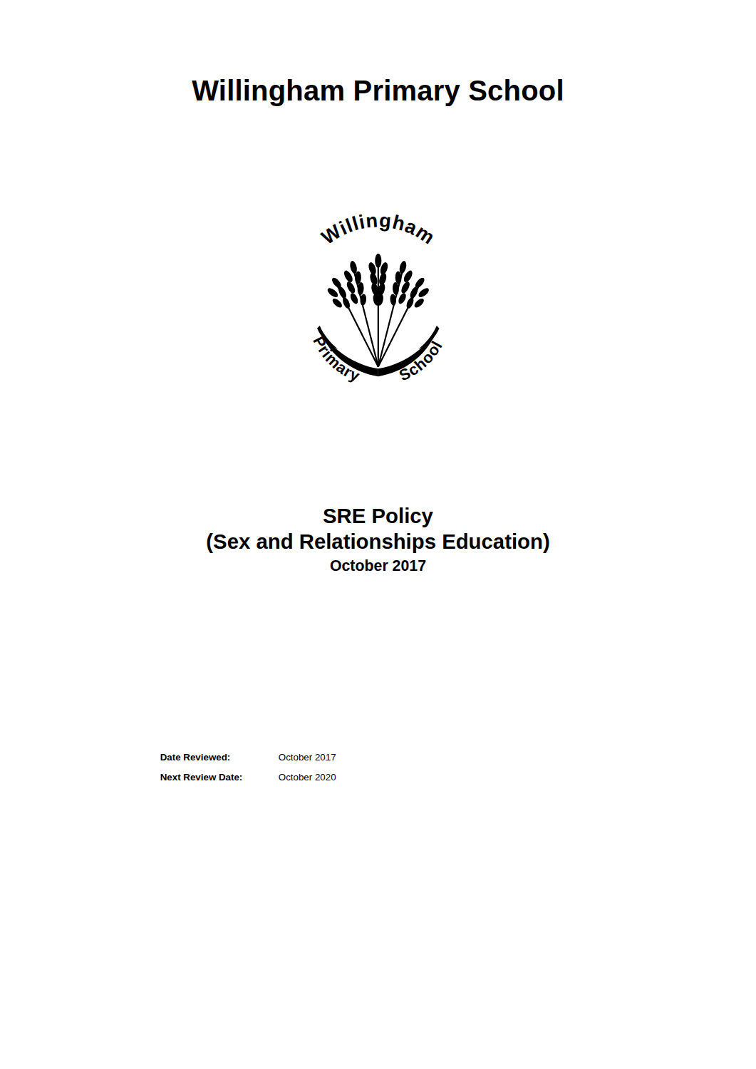Willingham Primary School
Willingham Primary School
SRE Policy (Sex and Relationships Education)
October 2017
| Date Reviewed: | October 2017 |
| Next Review Date: | October 2020 |